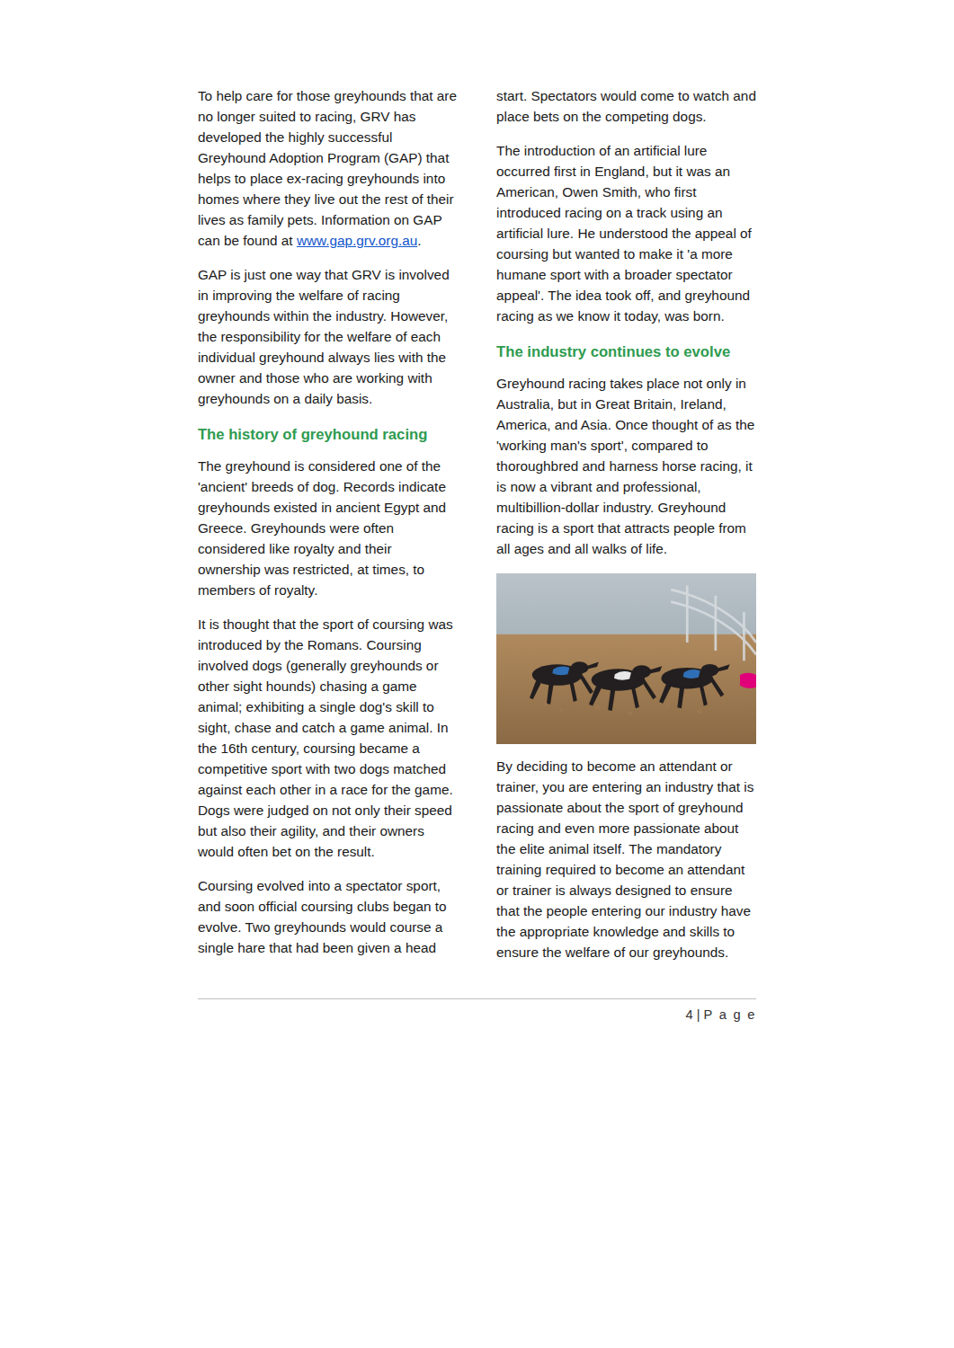To help care for those greyhounds that are no longer suited to racing, GRV has developed the highly successful Greyhound Adoption Program (GAP) that helps to place ex-racing greyhounds into homes where they live out the rest of their lives as family pets. Information on GAP can be found at www.gap.grv.org.au.
GAP is just one way that GRV is involved in improving the welfare of racing greyhounds within the industry. However, the responsibility for the welfare of each individual greyhound always lies with the owner and those who are working with greyhounds on a daily basis.
The history of greyhound racing
The greyhound is considered one of the 'ancient' breeds of dog. Records indicate greyhounds existed in ancient Egypt and Greece. Greyhounds were often considered like royalty and their ownership was restricted, at times, to members of royalty.
It is thought that the sport of coursing was introduced by the Romans. Coursing involved dogs (generally greyhounds or other sight hounds) chasing a game animal; exhibiting a single dog's skill to sight, chase and catch a game animal. In the 16th century, coursing became a competitive sport with two dogs matched against each other in a race for the game. Dogs were judged on not only their speed but also their agility, and their owners would often bet on the result.
Coursing evolved into a spectator sport, and soon official coursing clubs began to evolve. Two greyhounds would course a single hare that had been given a head start. Spectators would come to watch and place bets on the competing dogs.
The introduction of an artificial lure occurred first in England, but it was an American, Owen Smith, who first introduced racing on a track using an artificial lure. He understood the appeal of coursing but wanted to make it 'a more humane sport with a broader spectator appeal'. The idea took off, and greyhound racing as we know it today, was born.
The industry continues to evolve
Greyhound racing takes place not only in Australia, but in Great Britain, Ireland, America, and Asia. Once thought of as the 'working man's sport', compared to thoroughbred and harness horse racing, it is now a vibrant and professional, multibillion-dollar industry. Greyhound racing is a sport that attracts people from all ages and all walks of life.
By deciding to become an attendant or trainer, you are entering an industry that is passionate about the sport of greyhound racing and even more passionate about the elite animal itself. The mandatory training required to become an attendant or trainer is always designed to ensure that the people entering our industry have the appropriate knowledge and skills to ensure the welfare of our greyhounds.
4 | P a g e